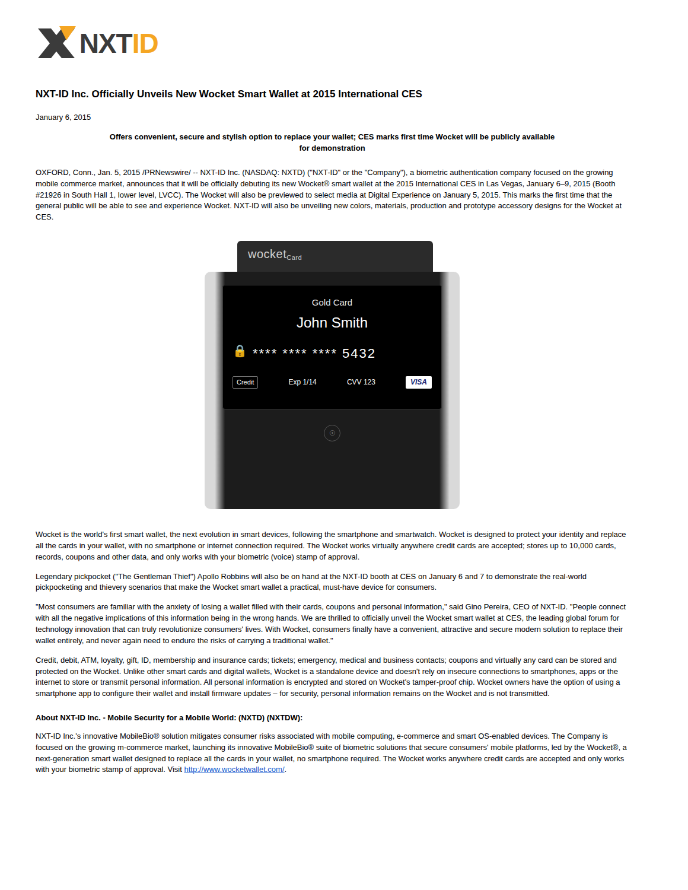NXT ID
NXT-ID Inc. Officially Unveils New Wocket Smart Wallet at 2015 International CES
January 6, 2015
Offers convenient, secure and stylish option to replace your wallet; CES marks first time Wocket will be publicly available for demonstration
OXFORD, Conn., Jan. 5, 2015 /PRNewswire/ -- NXT-ID Inc. (NASDAQ: NXTD) ("NXT-ID" or the "Company"), a biometric authentication company focused on the growing mobile commerce market, announces that it will be officially debuting its new Wocket® smart wallet at the 2015 International CES in Las Vegas, January 6–9, 2015 (Booth #21926 in South Hall 1, lower level, LVCC). The Wocket will also be previewed to select media at Digital Experience on January 5, 2015. This marks the first time that the general public will be able to see and experience Wocket. NXT-ID will also be unveiling new colors, materials, production and prototype accessory designs for the Wocket at CES.
wocketCard
Gold Card
John Smith
🔒
**** **** **** 5432
Credit Exp 1/14 CVV 123 VISA
☉
Wocket is the world's first smart wallet, the next evolution in smart devices, following the smartphone and smartwatch. Wocket is designed to protect your identity and replace all the cards in your wallet, with no smartphone or internet connection required. The Wocket works virtually anywhere credit cards are accepted; stores up to 10,000 cards, records, coupons and other data, and only works with your biometric (voice) stamp of approval.
Legendary pickpocket ("The Gentleman Thief") Apollo Robbins will also be on hand at the NXT-ID booth at CES on January 6 and 7 to demonstrate the real-world pickpocketing and thievery scenarios that make the Wocket smart wallet a practical, must-have device for consumers.
"Most consumers are familiar with the anxiety of losing a wallet filled with their cards, coupons and personal information," said Gino Pereira, CEO of NXT-ID. "People connect with all the negative implications of this information being in the wrong hands. We are thrilled to officially unveil the Wocket smart wallet at CES, the leading global forum for technology innovation that can truly revolutionize consumers' lives. With Wocket, consumers finally have a convenient, attractive and secure modern solution to replace their wallet entirely, and never again need to endure the risks of carrying a traditional wallet."
Credit, debit, ATM, loyalty, gift, ID, membership and insurance cards; tickets; emergency, medical and business contacts; coupons and virtually any card can be stored and protected on the Wocket. Unlike other smart cards and digital wallets, Wocket is a standalone device and doesn't rely on insecure connections to smartphones, apps or the internet to store or transmit personal information. All personal information is encrypted and stored on Wocket's tamper-proof chip. Wocket owners have the option of using a smartphone app to configure their wallet and install firmware updates – for security, personal information remains on the Wocket and is not transmitted.
About NXT-ID Inc. - Mobile Security for a Mobile World: (NXTD) (NXTDW):
NXT-ID Inc.'s innovative MobileBio® solution mitigates consumer risks associated with mobile computing, e-commerce and smart OS-enabled devices. The Company is focused on the growing m-commerce market, launching its innovative MobileBio® suite of biometric solutions that secure consumers' mobile platforms, led by the Wocket®, a next-generation smart wallet designed to replace all the cards in your wallet, no smartphone required. The Wocket works anywhere credit cards are accepted and only works with your biometric stamp of approval. Visit http://www.wocketwallet.com/.